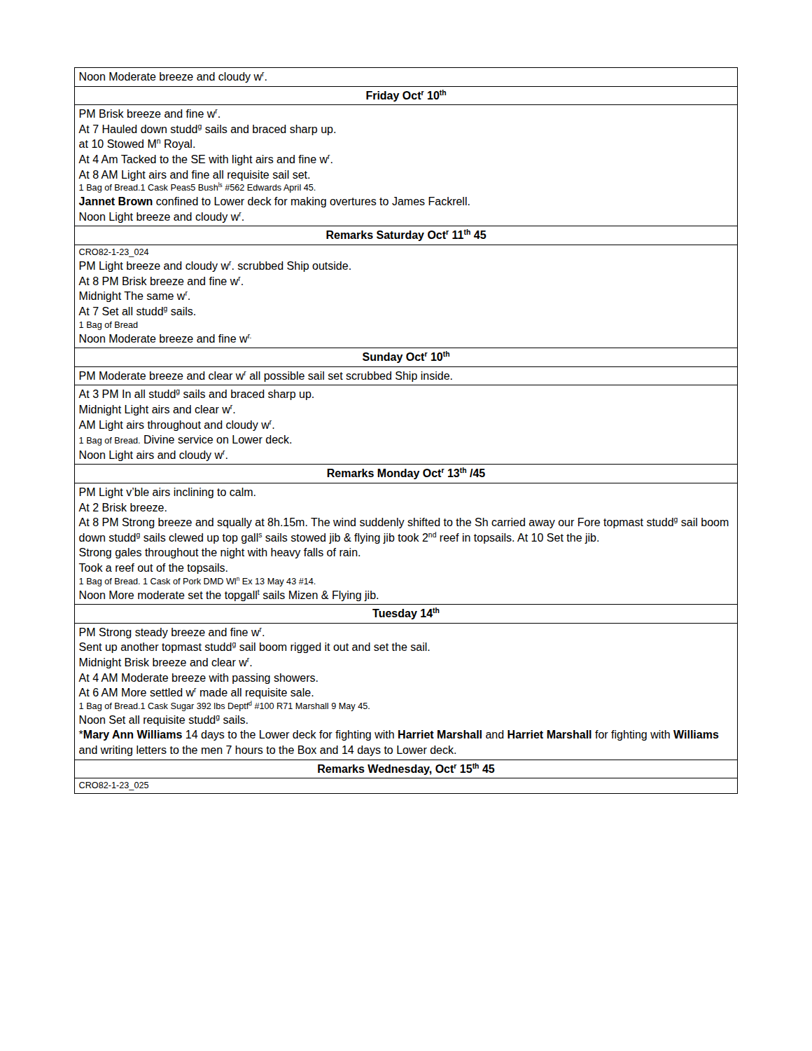| Noon Moderate breeze and cloudy w r . |
| Friday Oct r 10 th |
| PM Brisk breeze and fine w r . At 7 Hauled down studd g sails and braced sharp up. at 10 Stowed M n Royal. At 4 Am Tacked to the SE with light airs and fine w r . At 8 AM Light airs and fine all requisite sail set. 1 Bag of Bread.1 Cask Peas5 Bush ls #562 Edwards April 45. Jannet Brown confined to Lower deck for making overtures to James Fackrell. Noon Light breeze and cloudy w r . |
| Remarks Saturday Oct r 11 th 45 |
| CRO82-1-23_024 PM Light breeze and cloudy w r . scrubbed Ship outside. At 8 PM Brisk breeze and fine w r . Midnight The same w r . At 7 Set all studd g sails. 1 Bag of Bread Noon Moderate breeze and fine w r. |
| Sunday Oct r 10 th |
| PM Moderate breeze and clear w r all possible sail set scrubbed Ship inside. |
| At 3 PM In all studd g sails and braced sharp up. Midnight Light airs and clear w r . AM Light airs throughout and cloudy w r . 1 Bag of Bread. Divine service on Lower deck. Noon Light airs and cloudy w r . |
| Remarks Monday Oct r 13 th /45 |
| PM Light v’ble airs inclining to calm. At 2 Brisk breeze. At 8 PM Strong breeze and squally at 8h.15m. The wind suddenly shifted to the Sh carried away our Fore topmast studd g sail boom down studd g sails clewed up top gall s sails stowed jib & flying jib took 2 nd reef in topsails. At 10 Set the jib. Strong gales throughout the night with heavy falls of rain. Took a reef out of the topsails. 1 Bag of Bread. 1 Cask of Pork DMD Wl n Ex 13 May 43 #14. Noon More moderate set the topgall t sails Mizen & Flying jib. |
| Tuesday 14 th |
| PM Strong steady breeze and fine w r . Sent up another topmast studd g sail boom rigged it out and set the sail. Midnight Brisk breeze and clear w r . At 4 AM Moderate breeze with passing showers. At 6 AM More settled w r made all requisite sale. 1 Bag of Bread.1 Cask Sugar 392 lbs Deptf d #100 R71 Marshall 9 May 45. Noon Set all requisite studd g sails. * Mary Ann Williams 14 days to the Lower deck for fighting with Harriet Marshall and Harriet Marshall for fighting with Williams and writing letters to the men 7 hours to the Box and 14 days to Lower deck. |
| Remarks Wednesday, Oct r 15 th 45 |
| CRO82-1-23_025 |